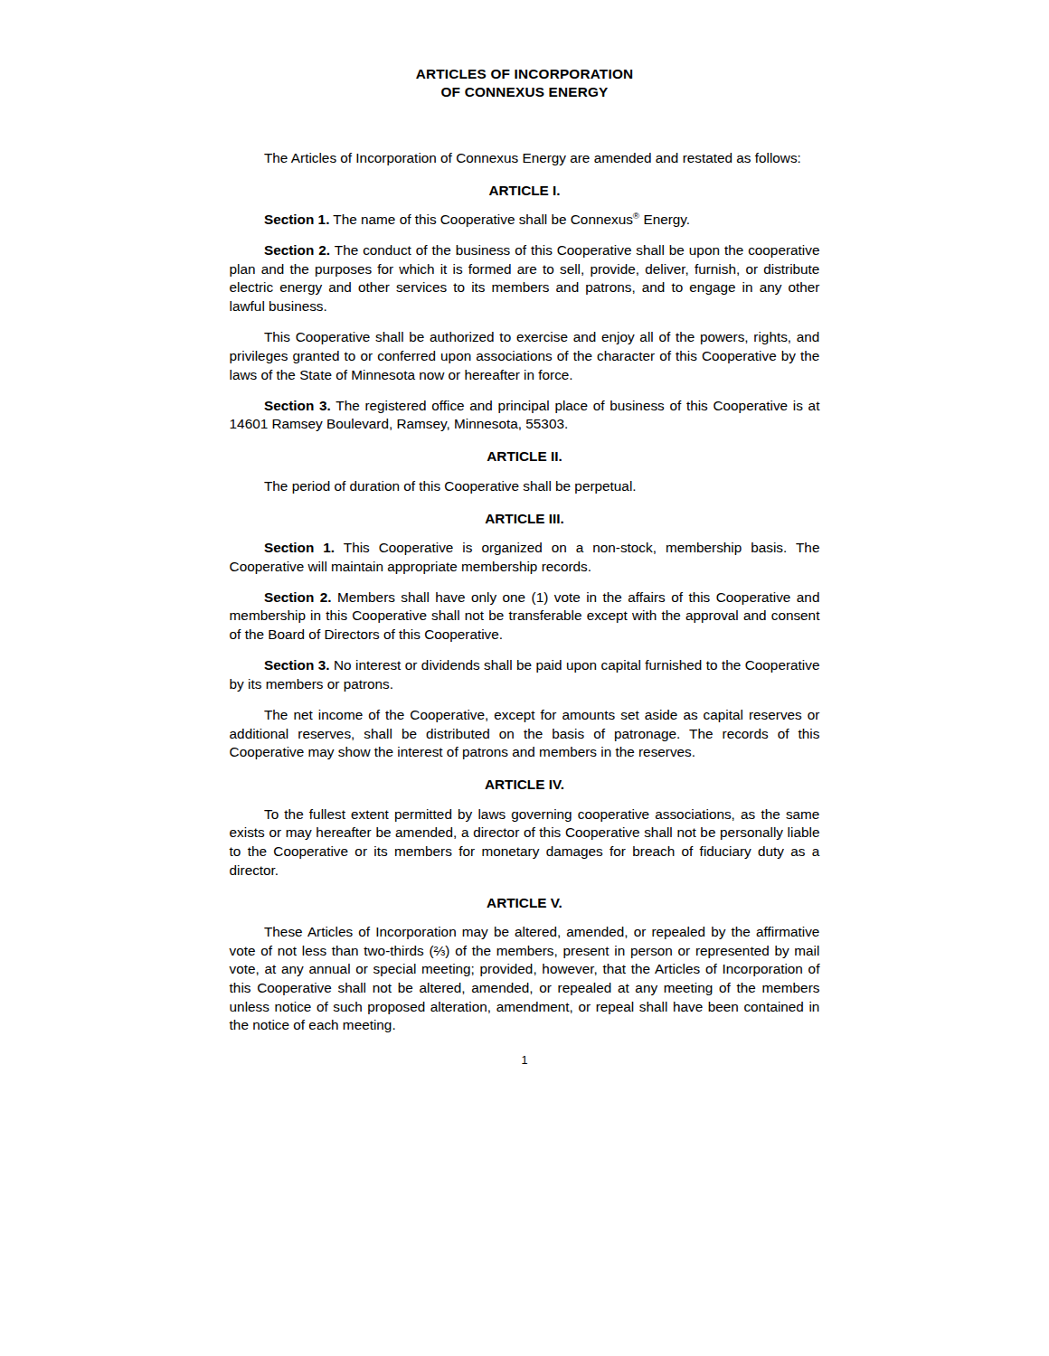ARTICLES OF INCORPORATION
OF CONNEXUS ENERGY
The Articles of Incorporation of Connexus Energy are amended and restated as follows:
ARTICLE I.
Section 1. The name of this Cooperative shall be Connexus® Energy.
Section 2. The conduct of the business of this Cooperative shall be upon the cooperative plan and the purposes for which it is formed are to sell, provide, deliver, furnish, or distribute electric energy and other services to its members and patrons, and to engage in any other lawful business.
This Cooperative shall be authorized to exercise and enjoy all of the powers, rights, and privileges granted to or conferred upon associations of the character of this Cooperative by the laws of the State of Minnesota now or hereafter in force.
Section 3. The registered office and principal place of business of this Cooperative is at 14601 Ramsey Boulevard, Ramsey, Minnesota, 55303.
ARTICLE II.
The period of duration of this Cooperative shall be perpetual.
ARTICLE III.
Section 1. This Cooperative is organized on a non-stock, membership basis. The Cooperative will maintain appropriate membership records.
Section 2. Members shall have only one (1) vote in the affairs of this Cooperative and membership in this Cooperative shall not be transferable except with the approval and consent of the Board of Directors of this Cooperative.
Section 3. No interest or dividends shall be paid upon capital furnished to the Cooperative by its members or patrons.
The net income of the Cooperative, except for amounts set aside as capital reserves or additional reserves, shall be distributed on the basis of patronage. The records of this Cooperative may show the interest of patrons and members in the reserves.
ARTICLE IV.
To the fullest extent permitted by laws governing cooperative associations, as the same exists or may hereafter be amended, a director of this Cooperative shall not be personally liable to the Cooperative or its members for monetary damages for breach of fiduciary duty as a director.
ARTICLE V.
These Articles of Incorporation may be altered, amended, or repealed by the affirmative vote of not less than two-thirds (⅔) of the members, present in person or represented by mail vote, at any annual or special meeting; provided, however, that the Articles of Incorporation of this Cooperative shall not be altered, amended, or repealed at any meeting of the members unless notice of such proposed alteration, amendment, or repeal shall have been contained in the notice of each meeting.
1